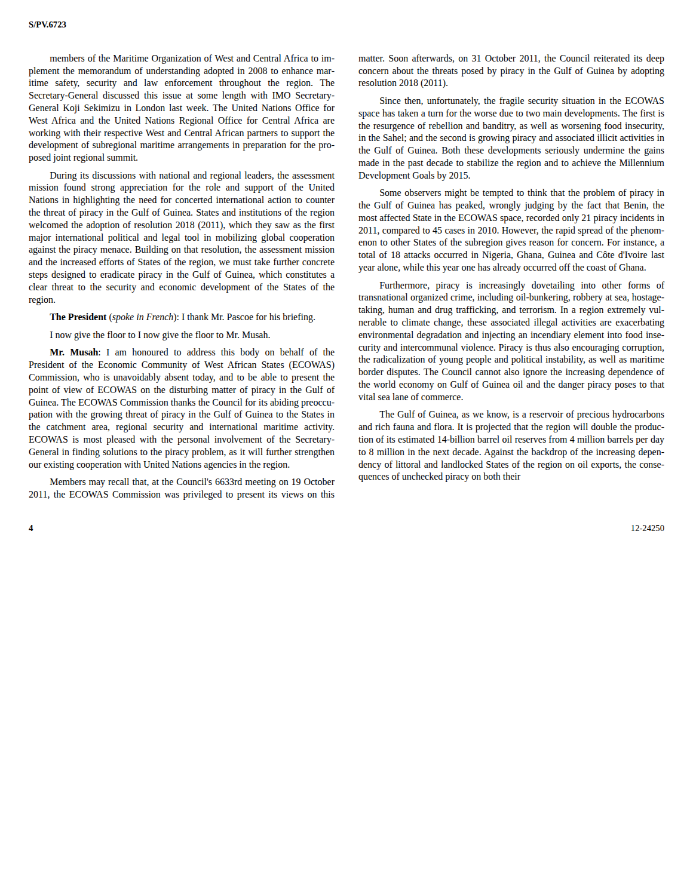S/PV.6723
members of the Maritime Organization of West and Central Africa to implement the memorandum of understanding adopted in 2008 to enhance maritime safety, security and law enforcement throughout the region. The Secretary-General discussed this issue at some length with IMO Secretary-General Koji Sekimizu in London last week. The United Nations Office for West Africa and the United Nations Regional Office for Central Africa are working with their respective West and Central African partners to support the development of subregional maritime arrangements in preparation for the proposed joint regional summit.
During its discussions with national and regional leaders, the assessment mission found strong appreciation for the role and support of the United Nations in highlighting the need for concerted international action to counter the threat of piracy in the Gulf of Guinea. States and institutions of the region welcomed the adoption of resolution 2018 (2011), which they saw as the first major international political and legal tool in mobilizing global cooperation against the piracy menace. Building on that resolution, the assessment mission and the increased efforts of States of the region, we must take further concrete steps designed to eradicate piracy in the Gulf of Guinea, which constitutes a clear threat to the security and economic development of the States of the region.
The President (spoke in French): I thank Mr. Pascoe for his briefing.
I now give the floor to I now give the floor to Mr. Musah.
Mr. Musah: I am honoured to address this body on behalf of the President of the Economic Community of West African States (ECOWAS) Commission, who is unavoidably absent today, and to be able to present the point of view of ECOWAS on the disturbing matter of piracy in the Gulf of Guinea. The ECOWAS Commission thanks the Council for its abiding preoccupation with the growing threat of piracy in the Gulf of Guinea to the States in the catchment area, regional security and international maritime activity. ECOWAS is most pleased with the personal involvement of the Secretary-General in finding solutions to the piracy problem, as it will further strengthen our existing cooperation with United Nations agencies in the region.
Members may recall that, at the Council's 6633rd meeting on 19 October 2011, the ECOWAS Commission was privileged to present its views on this matter. Soon afterwards, on 31 October 2011, the Council reiterated its deep concern about the threats posed by piracy in the Gulf of Guinea by adopting resolution 2018 (2011).
Since then, unfortunately, the fragile security situation in the ECOWAS space has taken a turn for the worse due to two main developments. The first is the resurgence of rebellion and banditry, as well as worsening food insecurity, in the Sahel; and the second is growing piracy and associated illicit activities in the Gulf of Guinea. Both these developments seriously undermine the gains made in the past decade to stabilize the region and to achieve the Millennium Development Goals by 2015.
Some observers might be tempted to think that the problem of piracy in the Gulf of Guinea has peaked, wrongly judging by the fact that Benin, the most affected State in the ECOWAS space, recorded only 21 piracy incidents in 2011, compared to 45 cases in 2010. However, the rapid spread of the phenomenon to other States of the subregion gives reason for concern. For instance, a total of 18 attacks occurred in Nigeria, Ghana, Guinea and Côte d'Ivoire last year alone, while this year one has already occurred off the coast of Ghana.
Furthermore, piracy is increasingly dovetailing into other forms of transnational organized crime, including oil-bunkering, robbery at sea, hostage-taking, human and drug trafficking, and terrorism. In a region extremely vulnerable to climate change, these associated illegal activities are exacerbating environmental degradation and injecting an incendiary element into food insecurity and intercommunal violence. Piracy is thus also encouraging corruption, the radicalization of young people and political instability, as well as maritime border disputes. The Council cannot also ignore the increasing dependence of the world economy on Gulf of Guinea oil and the danger piracy poses to that vital sea lane of commerce.
The Gulf of Guinea, as we know, is a reservoir of precious hydrocarbons and rich fauna and flora. It is projected that the region will double the production of its estimated 14-billion barrel oil reserves from 4 million barrels per day to 8 million in the next decade. Against the backdrop of the increasing dependency of littoral and landlocked States of the region on oil exports, the consequences of unchecked piracy on both their
4 12-24250